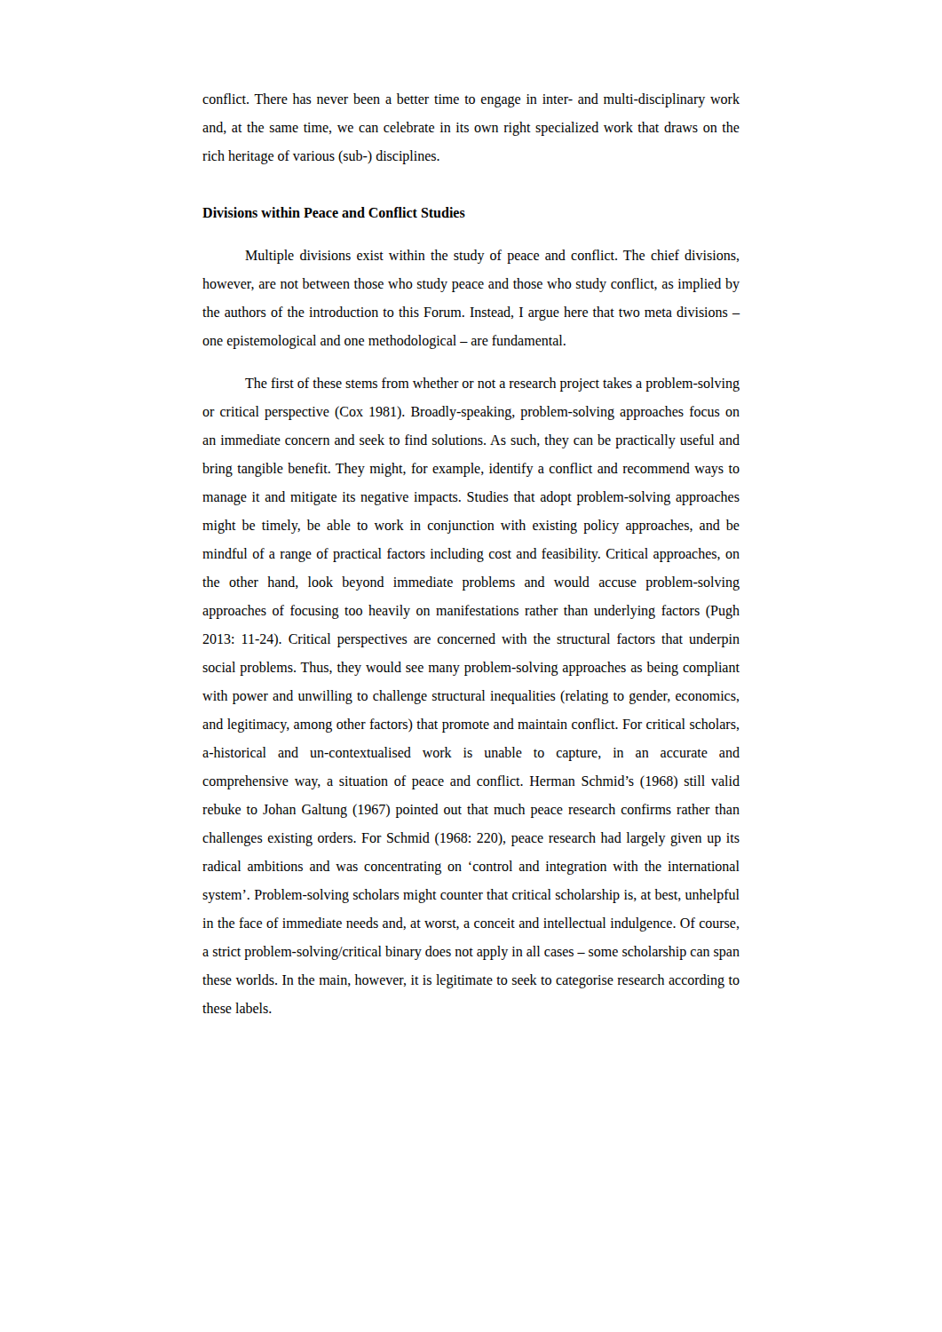conflict. There has never been a better time to engage in inter- and multi-disciplinary work and, at the same time, we can celebrate in its own right specialized work that draws on the rich heritage of various (sub-) disciplines.
Divisions within Peace and Conflict Studies
Multiple divisions exist within the study of peace and conflict. The chief divisions, however, are not between those who study peace and those who study conflict, as implied by the authors of the introduction to this Forum. Instead, I argue here that two meta divisions – one epistemological and one methodological – are fundamental.
The first of these stems from whether or not a research project takes a problem-solving or critical perspective (Cox 1981). Broadly-speaking, problem-solving approaches focus on an immediate concern and seek to find solutions. As such, they can be practically useful and bring tangible benefit. They might, for example, identify a conflict and recommend ways to manage it and mitigate its negative impacts. Studies that adopt problem-solving approaches might be timely, be able to work in conjunction with existing policy approaches, and be mindful of a range of practical factors including cost and feasibility. Critical approaches, on the other hand, look beyond immediate problems and would accuse problem-solving approaches of focusing too heavily on manifestations rather than underlying factors (Pugh 2013: 11-24). Critical perspectives are concerned with the structural factors that underpin social problems. Thus, they would see many problem-solving approaches as being compliant with power and unwilling to challenge structural inequalities (relating to gender, economics, and legitimacy, among other factors) that promote and maintain conflict. For critical scholars, a-historical and un-contextualised work is unable to capture, in an accurate and comprehensive way, a situation of peace and conflict. Herman Schmid’s (1968) still valid rebuke to Johan Galtung (1967) pointed out that much peace research confirms rather than challenges existing orders. For Schmid (1968: 220), peace research had largely given up its radical ambitions and was concentrating on ‘control and integration with the international system’. Problem-solving scholars might counter that critical scholarship is, at best, unhelpful in the face of immediate needs and, at worst, a conceit and intellectual indulgence. Of course, a strict problem-solving/critical binary does not apply in all cases – some scholarship can span these worlds. In the main, however, it is legitimate to seek to categorise research according to these labels.